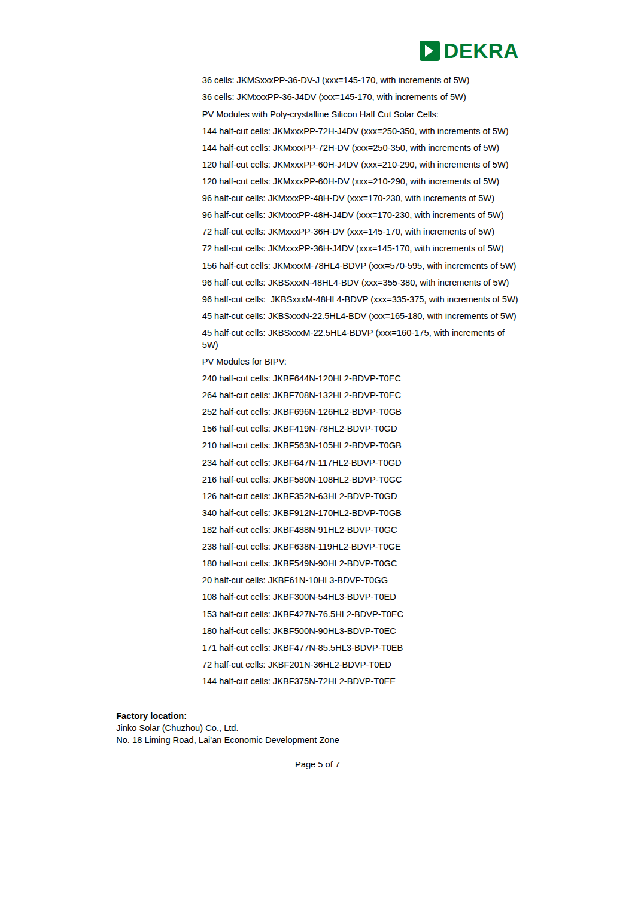DEKRA
36 cells: JKMSxxxPP-36-DV-J (xxx=145-170, with increments of 5W)
36 cells: JKMxxxPP-36-J4DV (xxx=145-170, with increments of 5W)
PV Modules with Poly-crystalline Silicon Half Cut Solar Cells:
144 half-cut cells: JKMxxxPP-72H-J4DV (xxx=250-350, with increments of 5W)
144 half-cut cells: JKMxxxPP-72H-DV (xxx=250-350, with increments of 5W)
120 half-cut cells: JKMxxxPP-60H-J4DV (xxx=210-290, with increments of 5W)
120 half-cut cells: JKMxxxPP-60H-DV (xxx=210-290, with increments of 5W)
96 half-cut cells: JKMxxxPP-48H-DV (xxx=170-230, with increments of 5W)
96 half-cut cells: JKMxxxPP-48H-J4DV (xxx=170-230, with increments of 5W)
72 half-cut cells: JKMxxxPP-36H-DV (xxx=145-170, with increments of 5W)
72 half-cut cells: JKMxxxPP-36H-J4DV (xxx=145-170, with increments of 5W)
156 half-cut cells: JKMxxxM-78HL4-BDVP (xxx=570-595, with increments of 5W)
96 half-cut cells: JKBSxxxN-48HL4-BDV (xxx=355-380, with increments of 5W)
96 half-cut cells: JKBSxxxM-48HL4-BDVP (xxx=335-375, with increments of 5W)
45 half-cut cells: JKBSxxxN-22.5HL4-BDV (xxx=165-180, with increments of 5W)
45 half-cut cells: JKBSxxxM-22.5HL4-BDVP (xxx=160-175, with increments of 5W)
PV Modules for BIPV:
240 half-cut cells: JKBF644N-120HL2-BDVP-T0EC
264 half-cut cells: JKBF708N-132HL2-BDVP-T0EC
252 half-cut cells: JKBF696N-126HL2-BDVP-T0GB
156 half-cut cells: JKBF419N-78HL2-BDVP-T0GD
210 half-cut cells: JKBF563N-105HL2-BDVP-T0GB
234 half-cut cells: JKBF647N-117HL2-BDVP-T0GD
216 half-cut cells: JKBF580N-108HL2-BDVP-T0GC
126 half-cut cells: JKBF352N-63HL2-BDVP-T0GD
340 half-cut cells: JKBF912N-170HL2-BDVP-T0GB
182 half-cut cells: JKBF488N-91HL2-BDVP-T0GC
238 half-cut cells: JKBF638N-119HL2-BDVP-T0GE
180 half-cut cells: JKBF549N-90HL2-BDVP-T0GC
20 half-cut cells: JKBF61N-10HL3-BDVP-T0GG
108 half-cut cells: JKBF300N-54HL3-BDVP-T0ED
153 half-cut cells: JKBF427N-76.5HL2-BDVP-T0EC
180 half-cut cells: JKBF500N-90HL3-BDVP-T0EC
171 half-cut cells: JKBF477N-85.5HL3-BDVP-T0EB
72 half-cut cells: JKBF201N-36HL2-BDVP-T0ED
144 half-cut cells: JKBF375N-72HL2-BDVP-T0EE
Factory location:
Jinko Solar (Chuzhou) Co., Ltd.
No. 18 Liming Road, Lai'an Economic Development Zone
Page 5 of 7